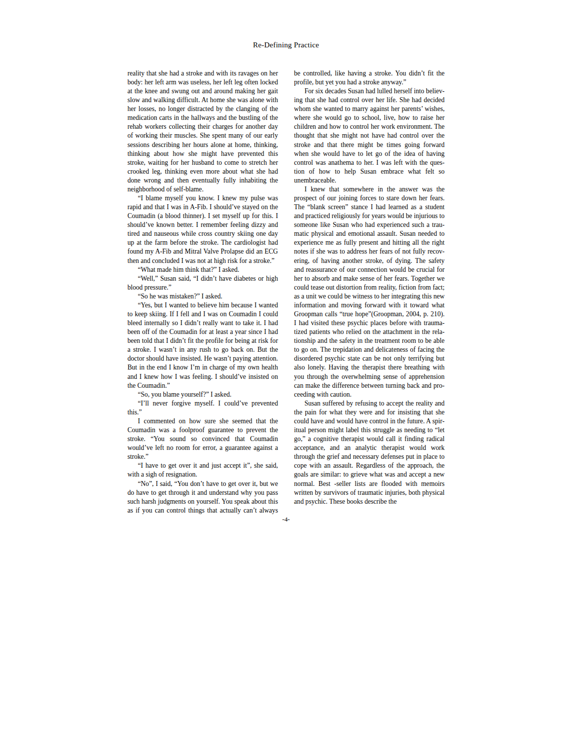Re-Defining Practice
reality that she had a stroke and with its ravages on her body: her left arm was useless, her left leg often locked at the knee and swung out and around making her gait slow and walking difficult. At home she was alone with her losses, no longer distracted by the clanging of the medication carts in the hallways and the bustling of the rehab workers collecting their charges for another day of working their muscles. She spent many of our early sessions describing her hours alone at home, thinking, thinking about how she might have prevented this stroke, waiting for her husband to come to stretch her crooked leg, thinking even more about what she had done wrong and then eventually fully inhabiting the neighborhood of self-blame.
“I blame myself you know. I knew my pulse was rapid and that I was in A-Fib. I should’ve stayed on the Coumadin (a blood thinner). I set myself up for this. I should’ve known better. I remember feeling dizzy and tired and nauseous while cross country skiing one day up at the farm before the stroke. The cardiologist had found my A-Fib and Mitral Valve Prolapse did an ECG then and concluded I was not at high risk for a stroke.”
“What made him think that?” I asked.
“Well,” Susan said, “I didn’t have diabetes or high blood pressure.”
“So he was mistaken?” I asked.
“Yes, but I wanted to believe him because I wanted to keep skiing. If I fell and I was on Coumadin I could bleed internally so I didn’t really want to take it. I had been off of the Coumadin for at least a year since I had been told that I didn’t fit the profile for being at risk for a stroke. I wasn’t in any rush to go back on. But the doctor should have insisted. He wasn’t paying attention. But in the end I know I’m in charge of my own health and I knew how I was feeling. I should’ve insisted on the Coumadin.”
“So, you blame yourself?” I asked.
“I’ll never forgive myself. I could’ve prevented this.”
I commented on how sure she seemed that the Coumadin was a foolproof guarantee to prevent the stroke. “You sound so convinced that Coumadin would’ve left no room for error, a guarantee against a stroke.”
“I have to get over it and just accept it”, she said, with a sigh of resignation.
“No”, I said, “You don’t have to get over it, but we do have to get through it and understand why you pass such harsh judgments on yourself. You speak about this as if you can control things that actually can’t always be controlled, like having a stroke. You didn’t fit the profile, but yet you had a stroke anyway.”
For six decades Susan had lulled herself into believing that she had control over her life. She had decided whom she wanted to marry against her parents’ wishes, where she would go to school, live, how to raise her children and how to control her work environment. The thought that she might not have had control over the stroke and that there might be times going forward when she would have to let go of the idea of having control was anathema to her. I was left with the question of how to help Susan embrace what felt so unembraceable.
I knew that somewhere in the answer was the prospect of our joining forces to stare down her fears. The “blank screen” stance I had learned as a student and practiced religiously for years would be injurious to someone like Susan who had experienced such a traumatic physical and emotional assault. Susan needed to experience me as fully present and hitting all the right notes if she was to address her fears of not fully recovering, of having another stroke, of dying. The safety and reassurance of our connection would be crucial for her to absorb and make sense of her fears. Together we could tease out distortion from reality, fiction from fact; as a unit we could be witness to her integrating this new information and moving forward with it toward what Groopman calls “true hope”(Groopman, 2004, p. 210). I had visited these psychic places before with traumatized patients who relied on the attachment in the relationship and the safety in the treatment room to be able to go on. The trepidation and delicateness of facing the disordered psychic state can be not only terrifying but also lonely. Having the therapist there breathing with you through the overwhelming sense of apprehension can make the difference between turning back and proceeding with caution.
Susan suffered by refusing to accept the reality and the pain for what they were and for insisting that she could have and would have control in the future. A spiritual person might label this struggle as needing to “let go,” a cognitive therapist would call it finding radical acceptance, and an analytic therapist would work through the grief and necessary defenses put in place to cope with an assault. Regardless of the approach, the goals are similar: to grieve what was and accept a new normal. Best -seller lists are flooded with memoirs written by survivors of traumatic injuries, both physical and psychic. These books describe the
-4-